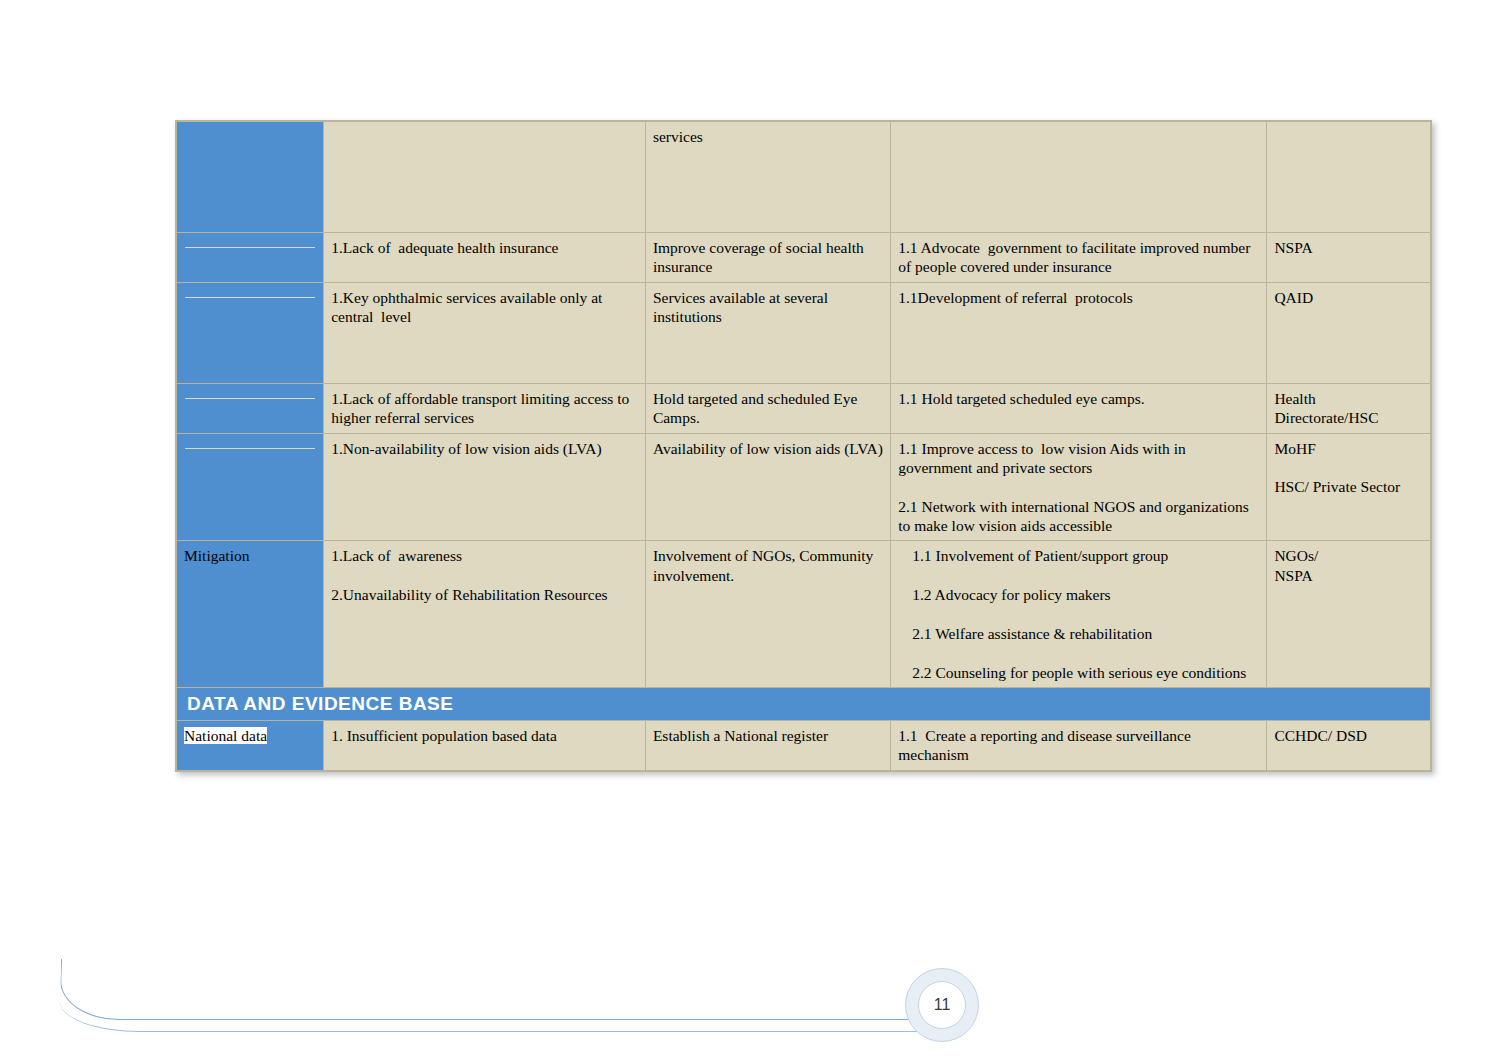| | | services | | |
| | 1.Lack of adequate health insurance | Improve coverage of social health insurance | 1.1 Advocate government to facilitate improved number of people covered under insurance | NSPA |
| | 1.Key ophthalmic services available only at central level | Services available at several institutions | 1.1Development of referral protocols | QAID |
| | 1.Lack of affordable transport limiting access to higher referral services | Hold targeted and scheduled Eye Camps. | 1.1 Hold targeted scheduled eye camps. | Health Directorate/HSC |
| | 1.Non-availability of low vision aids (LVA) | Availability of low vision aids (LVA) | 1.1 Improve access to low vision Aids with in government and private sectors 2.1 Network with international NGOS and organizations to make low vision aids accessible | MoHF HSC/ Private Sector |
| Mitigation | 1.Lack of awareness 2.Unavailability of Rehabilitation Resources | Involvement of NGOs, Community involvement. | 1.1 Involvement of Patient/support group 1.2 Advocacy for policy makers 2.1 Welfare assistance & rehabilitation 2.2 Counseling for people with serious eye conditions | NGOs/ NSPA |
| DATA AND EVIDENCE BASE |
| National data | 1. Insufficient population based data | Establish a National register | 1.1 Create a reporting and disease surveillance mechanism | CCHDC/ DSD |
11